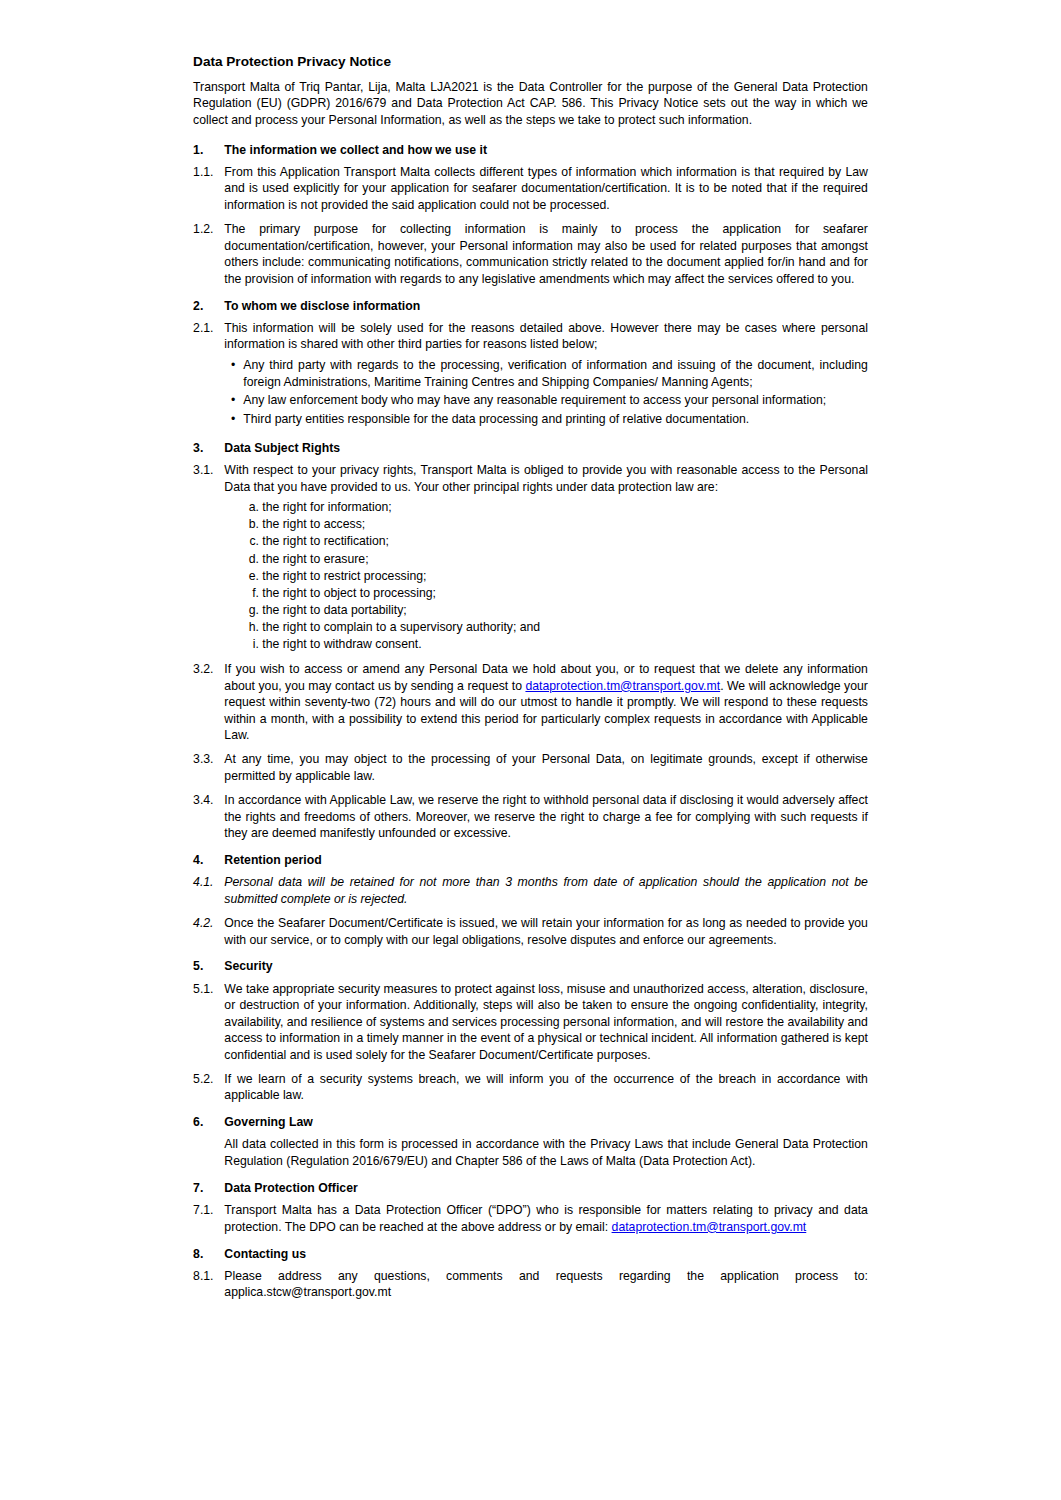Data Protection Privacy Notice
Transport Malta of Triq Pantar, Lija, Malta LJA2021 is the Data Controller for the purpose of the General Data Protection Regulation (EU) (GDPR) 2016/679 and Data Protection Act CAP. 586. This Privacy Notice sets out the way in which we collect and process your Personal Information, as well as the steps we take to protect such information.
1. The information we collect and how we use it
1.1. From this Application Transport Malta collects different types of information which information is that required by Law and is used explicitly for your application for seafarer documentation/certification. It is to be noted that if the required information is not provided the said application could not be processed.
1.2. The primary purpose for collecting information is mainly to process the application for seafarer documentation/certification, however, your Personal information may also be used for related purposes that amongst others include: communicating notifications, communication strictly related to the document applied for/in hand and for the provision of information with regards to any legislative amendments which may affect the services offered to you.
2. To whom we disclose information
2.1. This information will be solely used for the reasons detailed above. However there may be cases where personal information is shared with other third parties for reasons listed below;
Any third party with regards to the processing, verification of information and issuing of the document, including foreign Administrations, Maritime Training Centres and Shipping Companies/ Manning Agents;
Any law enforcement body who may have any reasonable requirement to access your personal information;
Third party entities responsible for the data processing and printing of relative documentation.
3. Data Subject Rights
3.1. With respect to your privacy rights, Transport Malta is obliged to provide you with reasonable access to the Personal Data that you have provided to us. Your other principal rights under data protection law are:
the right for information;
the right to access;
the right to rectification;
the right to erasure;
the right to restrict processing;
the right to object to processing;
the right to data portability;
the right to complain to a supervisory authority; and
the right to withdraw consent.
3.2. If you wish to access or amend any Personal Data we hold about you, or to request that we delete any information about you, you may contact us by sending a request to dataprotection.tm@transport.gov.mt. We will acknowledge your request within seventy-two (72) hours and will do our utmost to handle it promptly. We will respond to these requests within a month, with a possibility to extend this period for particularly complex requests in accordance with Applicable Law.
3.3. At any time, you may object to the processing of your Personal Data, on legitimate grounds, except if otherwise permitted by applicable law.
3.4. In accordance with Applicable Law, we reserve the right to withhold personal data if disclosing it would adversely affect the rights and freedoms of others. Moreover, we reserve the right to charge a fee for complying with such requests if they are deemed manifestly unfounded or excessive.
4. Retention period
4.1. Personal data will be retained for not more than 3 months from date of application should the application not be submitted complete or is rejected.
4.2. Once the Seafarer Document/Certificate is issued, we will retain your information for as long as needed to provide you with our service, or to comply with our legal obligations, resolve disputes and enforce our agreements.
5. Security
5.1. We take appropriate security measures to protect against loss, misuse and unauthorized access, alteration, disclosure, or destruction of your information. Additionally, steps will also be taken to ensure the ongoing confidentiality, integrity, availability, and resilience of systems and services processing personal information, and will restore the availability and access to information in a timely manner in the event of a physical or technical incident. All information gathered is kept confidential and is used solely for the Seafarer Document/Certificate purposes.
5.2. If we learn of a security systems breach, we will inform you of the occurrence of the breach in accordance with applicable law.
6. Governing Law
All data collected in this form is processed in accordance with the Privacy Laws that include General Data Protection Regulation (Regulation 2016/679/EU) and Chapter 586 of the Laws of Malta (Data Protection Act).
7. Data Protection Officer
7.1. Transport Malta has a Data Protection Officer (“DPO”) who is responsible for matters relating to privacy and data protection. The DPO can be reached at the above address or by email: dataprotection.tm@transport.gov.mt
8. Contacting us
8.1. Please address any questions, comments and requests regarding the application process to: applica.stcw@transport.gov.mt